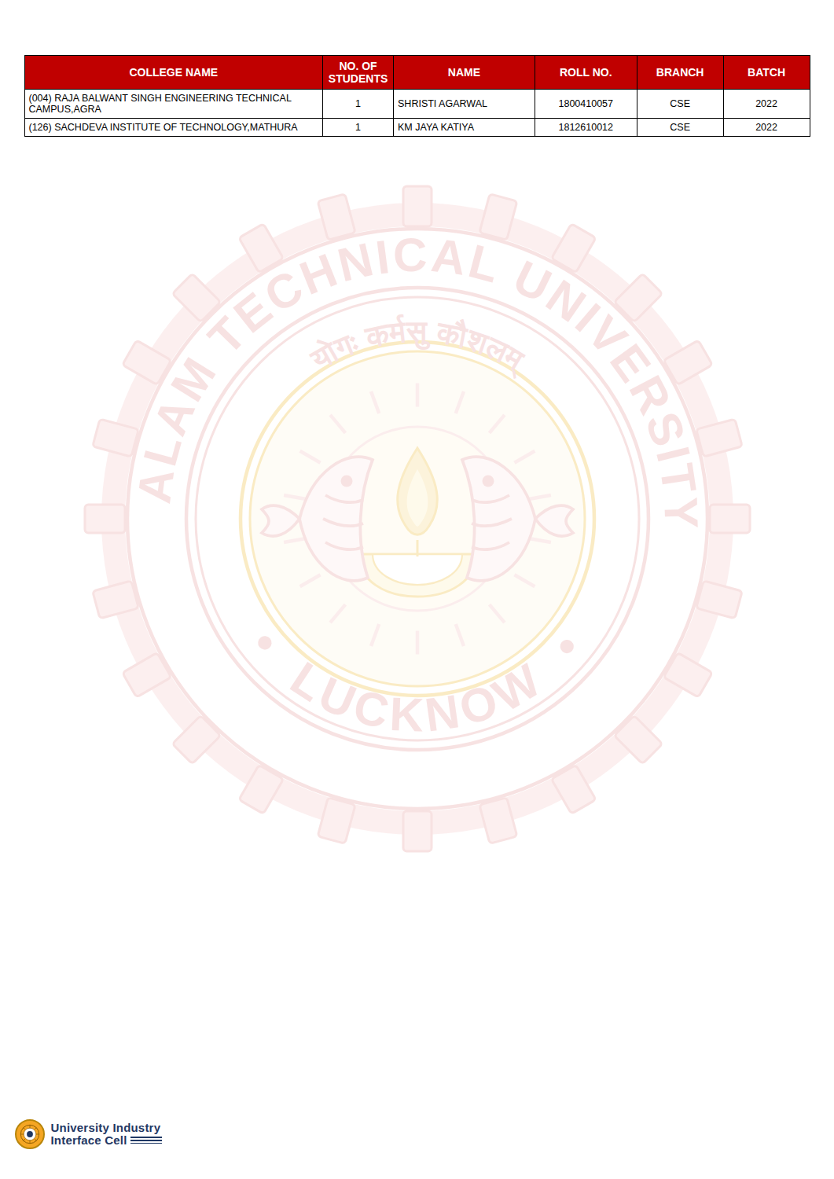| COLLEGE NAME | NO. OF STUDENTS | NAME | ROLL NO. | BRANCH | BATCH |
| --- | --- | --- | --- | --- | --- |
| (004) RAJA BALWANT SINGH ENGINEERING TECHNICAL CAMPUS,AGRA | 1 | SHRISTI AGARWAL | 1800410057 | CSE | 2022 |
| (126) SACHDEVA INSTITUTE OF TECHNOLOGY,MATHURA | 1 | KM JAYA KATIYA | 1812610012 | CSE | 2022 |
DR. A.P.J. ABDUL KALAM TECHNICAL UNIVERSITY, UTTAR PRADESH • LUCKNOW • योगः कर्मसु कौशलम्
University Industry
Interface Cell